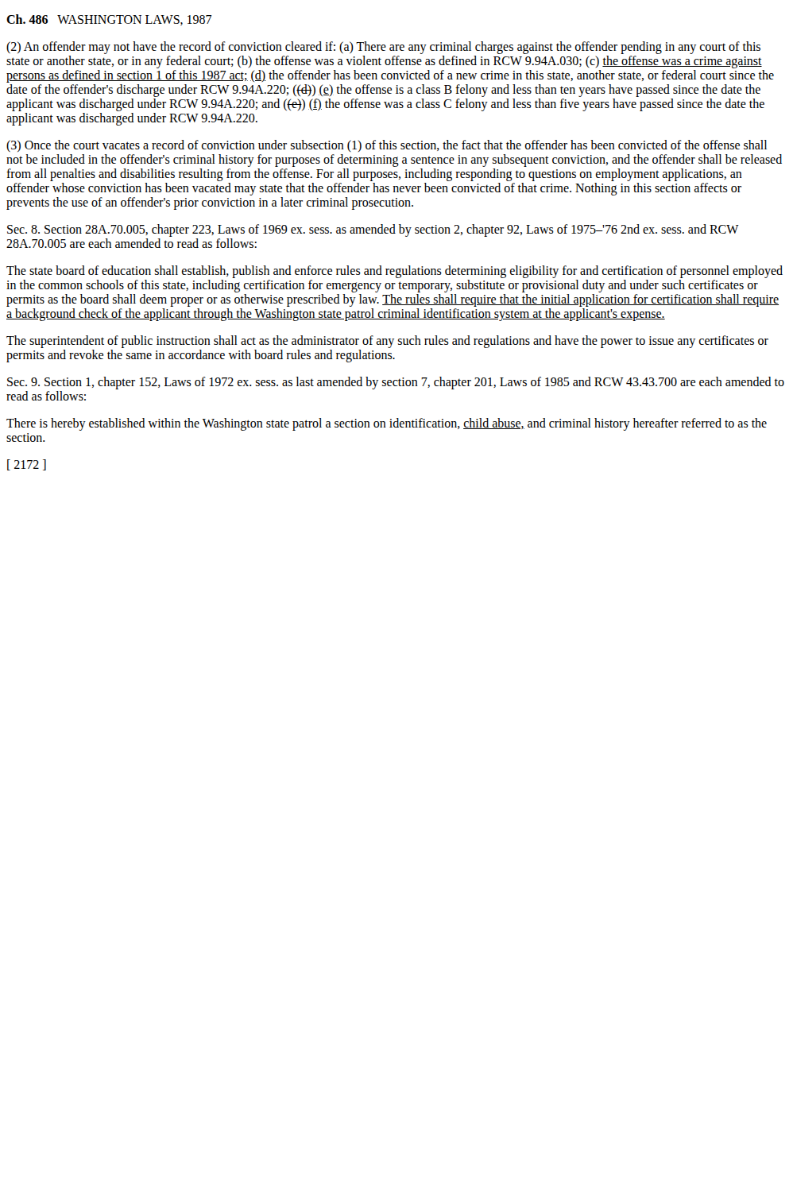Ch. 486 WASHINGTON LAWS, 1987
(2) An offender may not have the record of conviction cleared if: (a) There are any criminal charges against the offender pending in any court of this state or another state, or in any federal court; (b) the offense was a violent offense as defined in RCW 9.94A.030; (c) the offense was a crime against persons as defined in section 1 of this 1987 act; (d) the offender has been convicted of a new crime in this state, another state, or federal court since the date of the offender's discharge under RCW 9.94A.220; ((d)) (e) the offense is a class B felony and less than ten years have passed since the date the applicant was discharged under RCW 9.94A.220; and ((e)) (f) the offense was a class C felony and less than five years have passed since the date the applicant was discharged under RCW 9.94A.220.
(3) Once the court vacates a record of conviction under subsection (1) of this section, the fact that the offender has been convicted of the offense shall not be included in the offender's criminal history for purposes of determining a sentence in any subsequent conviction, and the offender shall be released from all penalties and disabilities resulting from the offense. For all purposes, including responding to questions on employment applications, an offender whose conviction has been vacated may state that the offender has never been convicted of that crime. Nothing in this section affects or prevents the use of an offender's prior conviction in a later criminal prosecution.
Sec. 8. Section 28A.70.005, chapter 223, Laws of 1969 ex. sess. as amended by section 2, chapter 92, Laws of 1975–'76 2nd ex. sess. and RCW 28A.70.005 are each amended to read as follows:
The state board of education shall establish, publish and enforce rules and regulations determining eligibility for and certification of personnel employed in the common schools of this state, including certification for emergency or temporary, substitute or provisional duty and under such certificates or permits as the board shall deem proper or as otherwise prescribed by law. The rules shall require that the initial application for certification shall require a background check of the applicant through the Washington state patrol criminal identification system at the applicant's expense.
The superintendent of public instruction shall act as the administrator of any such rules and regulations and have the power to issue any certificates or permits and revoke the same in accordance with board rules and regulations.
Sec. 9. Section 1, chapter 152, Laws of 1972 ex. sess. as last amended by section 7, chapter 201, Laws of 1985 and RCW 43.43.700 are each amended to read as follows:
There is hereby established within the Washington state patrol a section on identification, child abuse, and criminal history hereafter referred to as the section.
[ 2172 ]